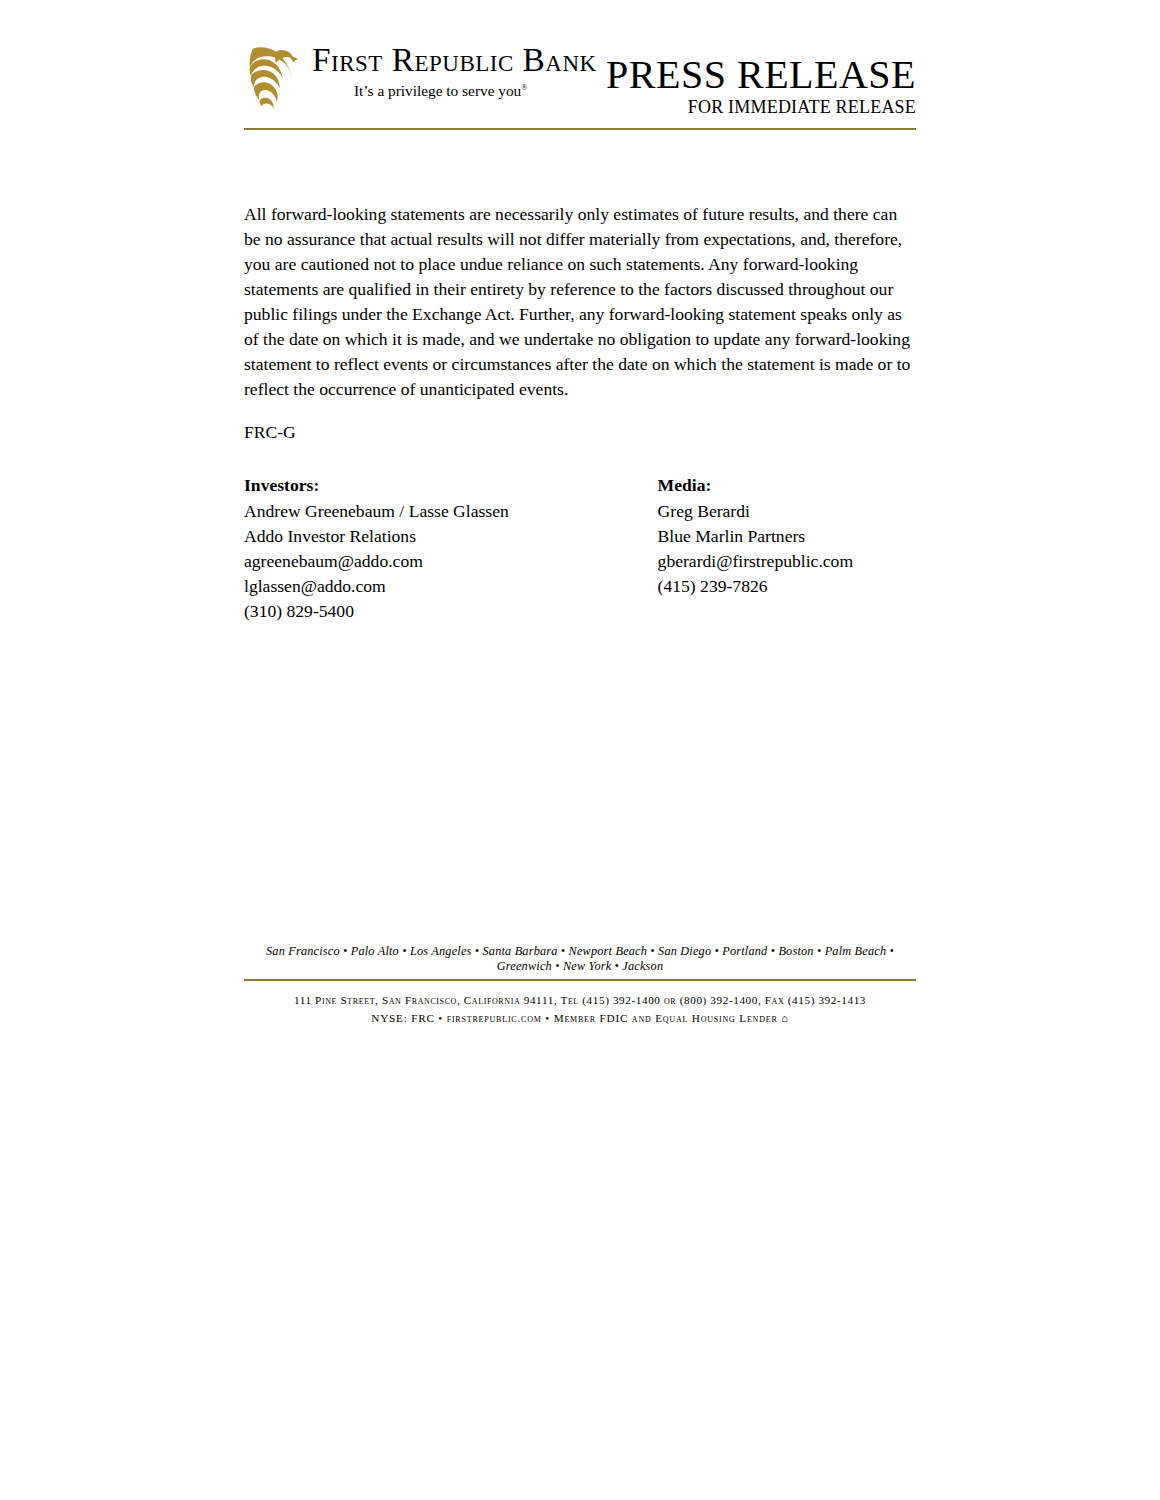First Republic Bank
It’s a privilege to serve you®
PRESS RELEASE
FOR IMMEDIATE RELEASE
All forward-looking statements are necessarily only estimates of future results, and there can be no assurance that actual results will not differ materially from expectations, and, therefore, you are cautioned not to place undue reliance on such statements. Any forward-looking statements are qualified in their entirety by reference to the factors discussed throughout our public filings under the Exchange Act. Further, any forward-looking statement speaks only as of the date on which it is made, and we undertake no obligation to update any forward-looking statement to reflect events or circumstances after the date on which the statement is made or to reflect the occurrence of unanticipated events.
FRC-G
Investors:
Andrew Greenebaum / Lasse Glassen
Addo Investor Relations
agreenebaum@addo.com
lglassen@addo.com
(310) 829-5400
Media:
Greg Berardi
Blue Marlin Partners
gberardi@firstrepublic.com
(415) 239-7826
San Francisco • Palo Alto • Los Angeles • Santa Barbara • Newport Beach • San Diego • Portland • Boston • Palm Beach • Greenwich • New York • Jackson
111 Pine Street, San Francisco, California 94111, Tel (415) 392-1400 or (800) 392-1400, Fax (415) 392-1413
NYSE: FRC • firstrepublic.com • Member FDIC and Equal Housing Lender ⌂